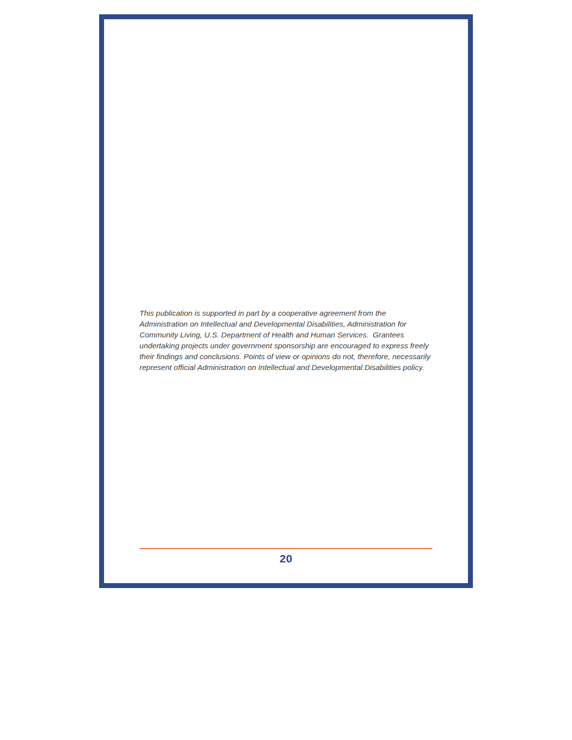This publication is supported in part by a cooperative agreement from the Administration on Intellectual and Developmental Disabilities, Administration for Community Living, U.S. Department of Health and Human Services. Grantees undertaking projects under government sponsorship are encouraged to express freely their findings and conclusions. Points of view or opinions do not, therefore, necessarily represent official Administration on Intellectual and Developmental Disabilities policy.
20